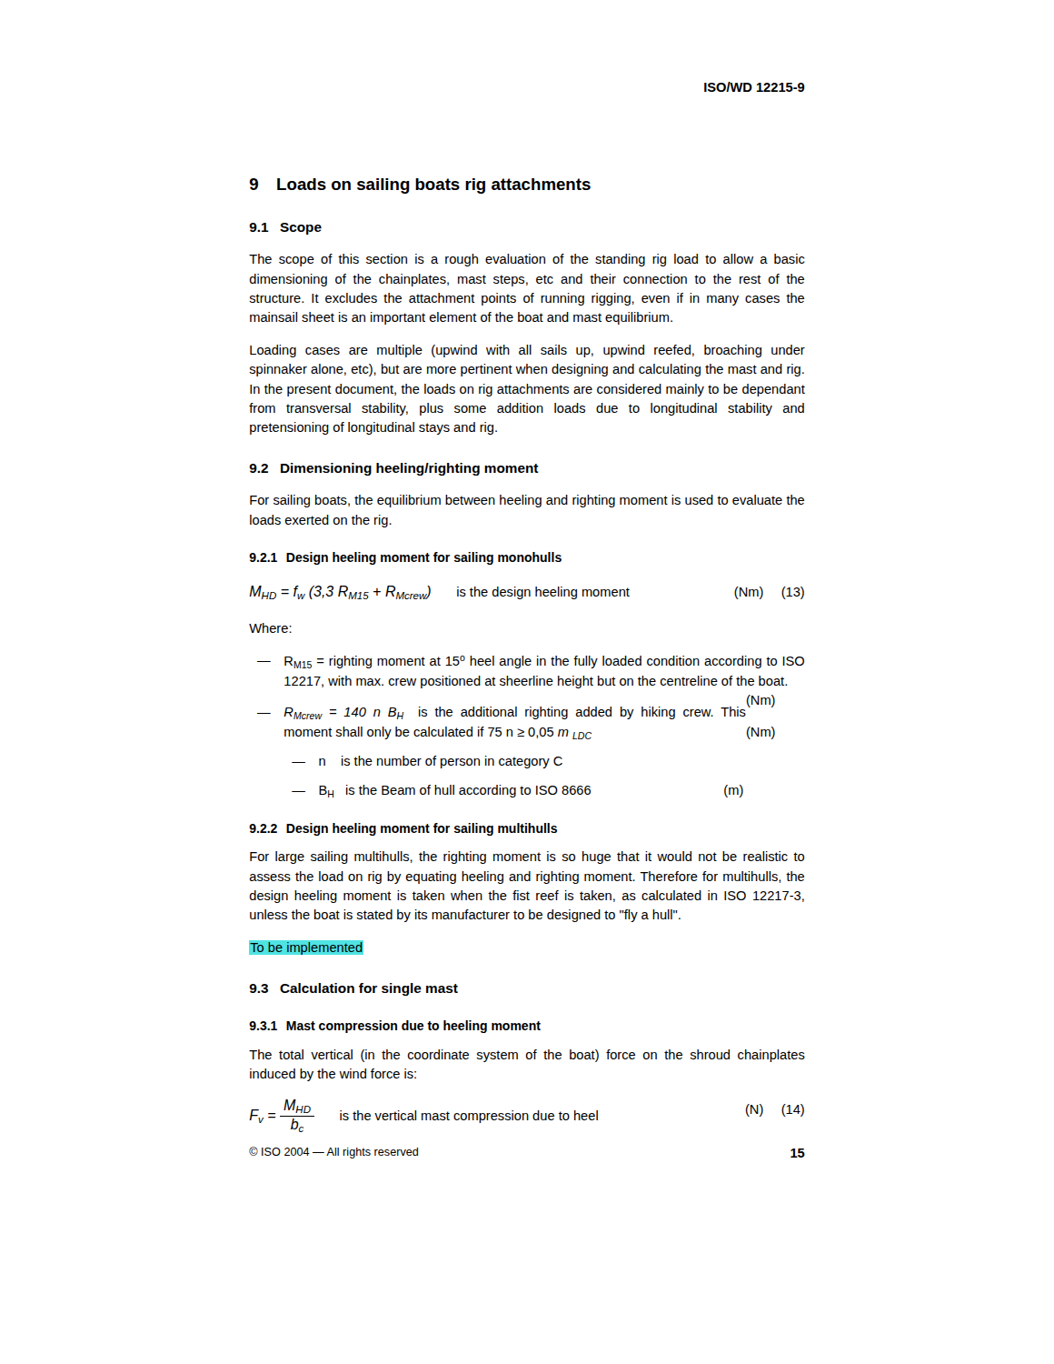ISO/WD 12215-9
9 Loads on sailing boats rig attachments
9.1 Scope
The scope of this section is a rough evaluation of the standing rig load to allow a basic dimensioning of the chainplates, mast steps, etc and their connection to the rest of the structure. It excludes the attachment points of running rigging, even if in many cases the mainsail sheet is an important element of the boat and mast equilibrium.
Loading cases are multiple (upwind with all sails up, upwind reefed, broaching under spinnaker alone, etc), but are more pertinent when designing and calculating the mast and rig. In the present document, the loads on rig attachments are considered mainly to be dependant from transversal stability, plus some addition loads due to longitudinal stability and pretensioning of longitudinal stays and rig.
9.2 Dimensioning heeling/righting moment
For sailing boats, the equilibrium between heeling and righting moment is used to evaluate the loads exerted on the rig.
9.2.1 Design heeling moment for sailing monohulls
MHD = fw (3,3 RM15 + RMcrew) is the design heeling moment (Nm) (13)
Where:
RM15 = righting moment at 15o heel angle in the fully loaded condition according to ISO 12217, with max. crew positioned at sheerline height but on the centreline of the boat.(Nm)
RMcrew = 140 n BH is the additional righting added by hiking crew. This moment shall only be calculated if 75 n ≥ 0,05 m LDC(Nm)
n is the number of person in category C
BH is the Beam of hull according to ISO 8666(m)
9.2.2 Design heeling moment for sailing multihulls
For large sailing multihulls, the righting moment is so huge that it would not be realistic to assess the load on rig by equating heeling and righting moment. Therefore for multihulls, the design heeling moment is taken when the fist reef is taken, as calculated in ISO 12217-3, unless the boat is stated by its manufacturer to be designed to "fly a hull".
To be implemented
9.3 Calculation for single mast
9.3.1 Mast compression due to heeling moment
The total vertical (in the coordinate system of the boat) force on the shroud chainplates induced by the wind force is:
Fv = MHD bc is the vertical mast compression due to heel (N) (14)
© ISO 2004 — All rights reserved 15